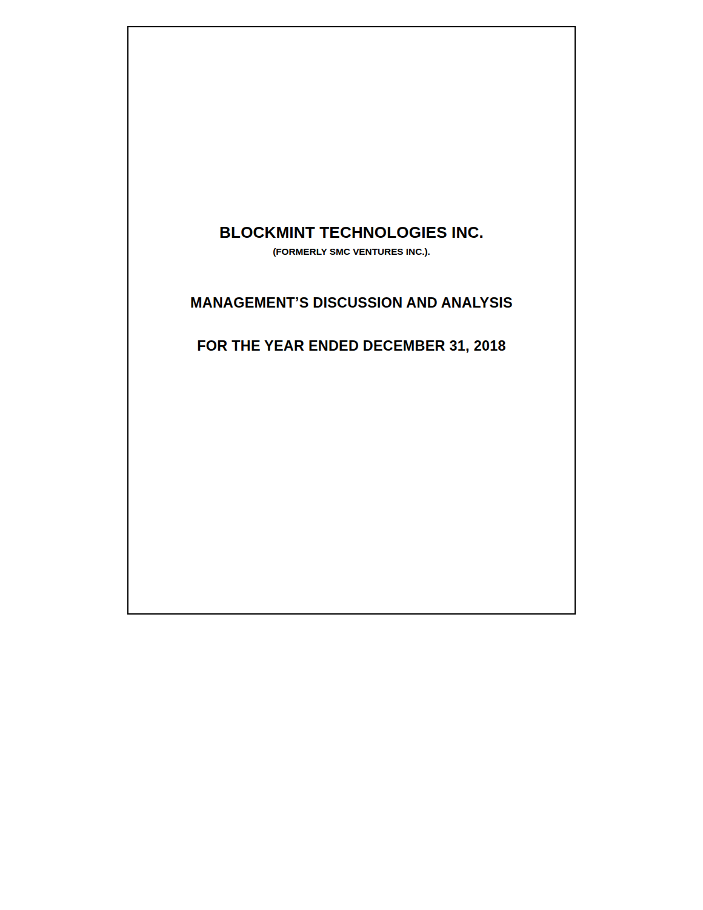BLOCKMINT TECHNOLOGIES INC.
(FORMERLY SMC VENTURES INC.).
MANAGEMENT’S DISCUSSION AND ANALYSIS
FOR THE YEAR ENDED DECEMBER 31, 2018